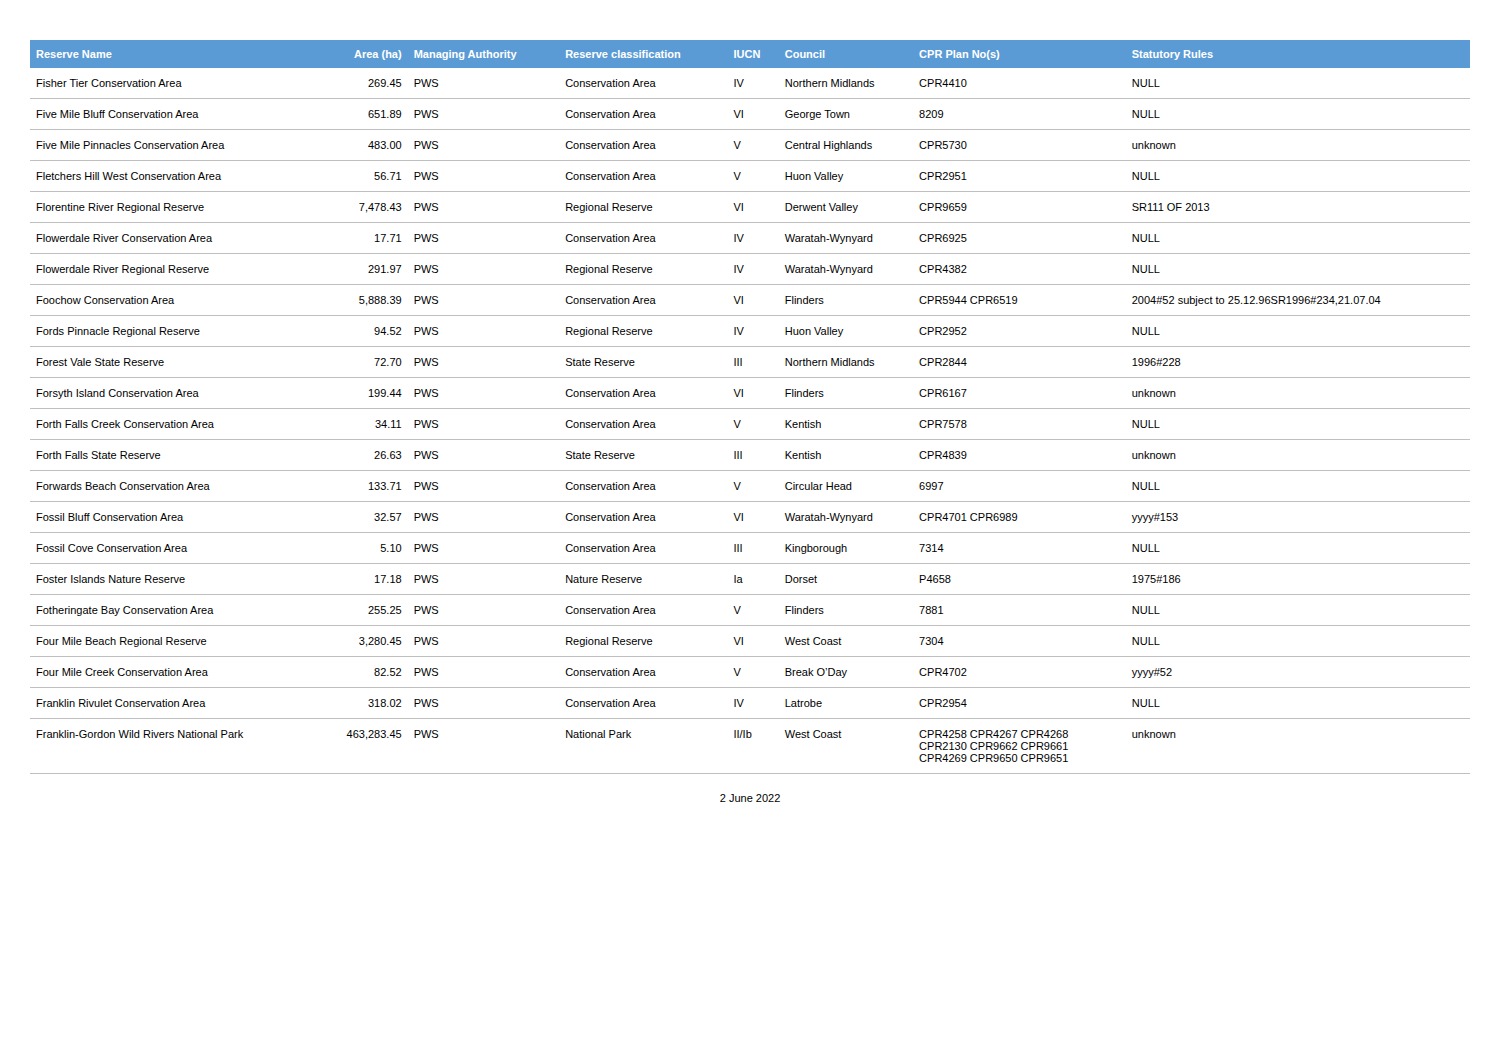| Reserve Name | Area (ha) | Managing Authority | Reserve classification | IUCN | Council | CPR Plan No(s) | Statutory Rules |
| --- | --- | --- | --- | --- | --- | --- | --- |
| Fisher Tier Conservation Area | 269.45 | PWS | Conservation Area | IV | Northern Midlands | CPR4410 | NULL |
| Five Mile Bluff Conservation Area | 651.89 | PWS | Conservation Area | VI | George Town | 8209 | NULL |
| Five Mile Pinnacles Conservation Area | 483.00 | PWS | Conservation Area | V | Central Highlands | CPR5730 | unknown |
| Fletchers Hill West Conservation Area | 56.71 | PWS | Conservation Area | V | Huon Valley | CPR2951 | NULL |
| Florentine River Regional Reserve | 7,478.43 | PWS | Regional Reserve | VI | Derwent Valley | CPR9659 | SR111 OF 2013 |
| Flowerdale River Conservation Area | 17.71 | PWS | Conservation Area | IV | Waratah-Wynyard | CPR6925 | NULL |
| Flowerdale River Regional Reserve | 291.97 | PWS | Regional Reserve | IV | Waratah-Wynyard | CPR4382 | NULL |
| Foochow Conservation Area | 5,888.39 | PWS | Conservation Area | VI | Flinders | CPR5944 CPR6519 | 2004#52 subject to 25.12.96SR1996#234,21.07.04 |
| Fords Pinnacle Regional Reserve | 94.52 | PWS | Regional Reserve | IV | Huon Valley | CPR2952 | NULL |
| Forest Vale State Reserve | 72.70 | PWS | State Reserve | III | Northern Midlands | CPR2844 | 1996#228 |
| Forsyth Island Conservation Area | 199.44 | PWS | Conservation Area | VI | Flinders | CPR6167 | unknown |
| Forth Falls Creek Conservation Area | 34.11 | PWS | Conservation Area | V | Kentish | CPR7578 | NULL |
| Forth Falls State Reserve | 26.63 | PWS | State Reserve | III | Kentish | CPR4839 | unknown |
| Forwards Beach Conservation Area | 133.71 | PWS | Conservation Area | V | Circular Head | 6997 | NULL |
| Fossil Bluff Conservation Area | 32.57 | PWS | Conservation Area | VI | Waratah-Wynyard | CPR4701 CPR6989 | yyyy#153 |
| Fossil Cove Conservation Area | 5.10 | PWS | Conservation Area | III | Kingborough | 7314 | NULL |
| Foster Islands Nature Reserve | 17.18 | PWS | Nature Reserve | Ia | Dorset | P4658 | 1975#186 |
| Fotheringate Bay Conservation Area | 255.25 | PWS | Conservation Area | V | Flinders | 7881 | NULL |
| Four Mile Beach Regional Reserve | 3,280.45 | PWS | Regional Reserve | VI | West Coast | 7304 | NULL |
| Four Mile Creek Conservation Area | 82.52 | PWS | Conservation Area | V | Break O’Day | CPR4702 | yyyy#52 |
| Franklin Rivulet Conservation Area | 318.02 | PWS | Conservation Area | IV | Latrobe | CPR2954 | NULL |
| Franklin-Gordon Wild Rivers National Park | 463,283.45 | PWS | National Park | II/Ib | West Coast | CPR4258 CPR4267 CPR4268 CPR2130 CPR9662 CPR9661 CPR4269 CPR9650 CPR9651 | unknown |
2 June 2022